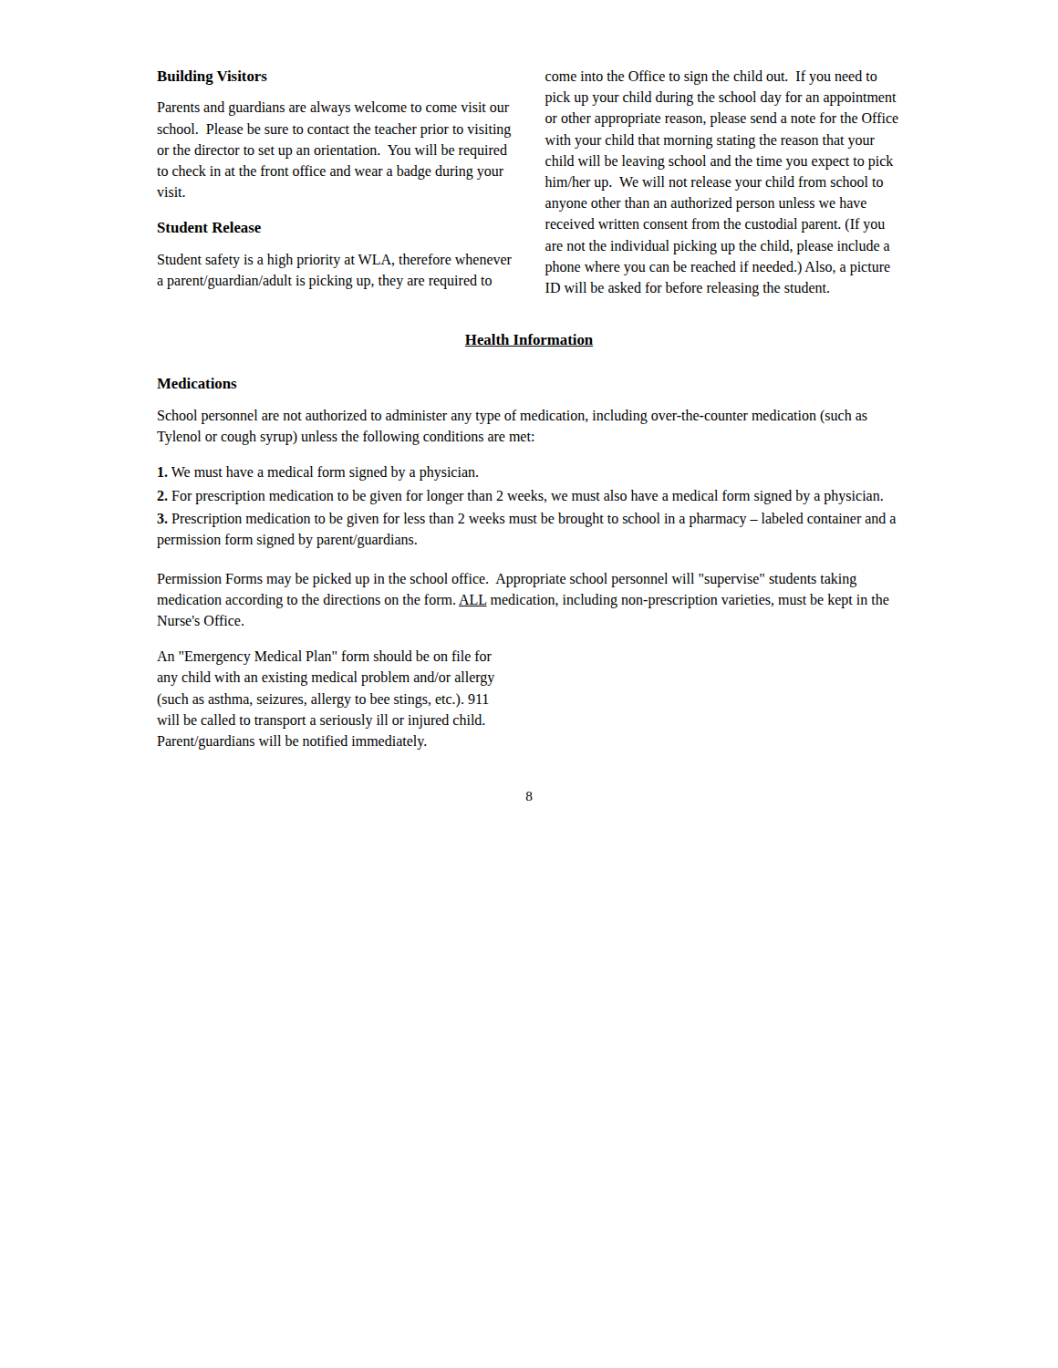Building Visitors
Parents and guardians are always welcome to come visit our school. Please be sure to contact the teacher prior to visiting or the director to set up an orientation. You will be required to check in at the front office and wear a badge during your visit.
Student Release
Student safety is a high priority at WLA, therefore whenever a parent/guardian/adult is picking up, they are required to come into the Office to sign the child out. If you need to pick up your child during the school day for an appointment or other appropriate reason, please send a note for the Office with your child that morning stating the reason that your child will be leaving school and the time you expect to pick him/her up. We will not release your child from school to anyone other than an authorized person unless we have received written consent from the custodial parent. (If you are not the individual picking up the child, please include a phone where you can be reached if needed.) Also, a picture ID will be asked for before releasing the student.
Health Information
Medications
School personnel are not authorized to administer any type of medication, including over-the-counter medication (such as Tylenol or cough syrup) unless the following conditions are met:
1. We must have a medical form signed by a physician.
2. For prescription medication to be given for longer than 2 weeks, we must also have a medical form signed by a physician.
3. Prescription medication to be given for less than 2 weeks must be brought to school in a pharmacy – labeled container and a permission form signed by parent/guardians.
Permission Forms may be picked up in the school office. Appropriate school personnel will "supervise" students taking medication according to the directions on the form. ALL medication, including non-prescription varieties, must be kept in the Nurse's Office.
An "Emergency Medical Plan" form should be on file for any child with an existing medical problem and/or allergy (such as asthma, seizures, allergy to bee stings, etc.). 911 will be called to transport a seriously ill or injured child. Parent/guardians will be notified immediately.
8